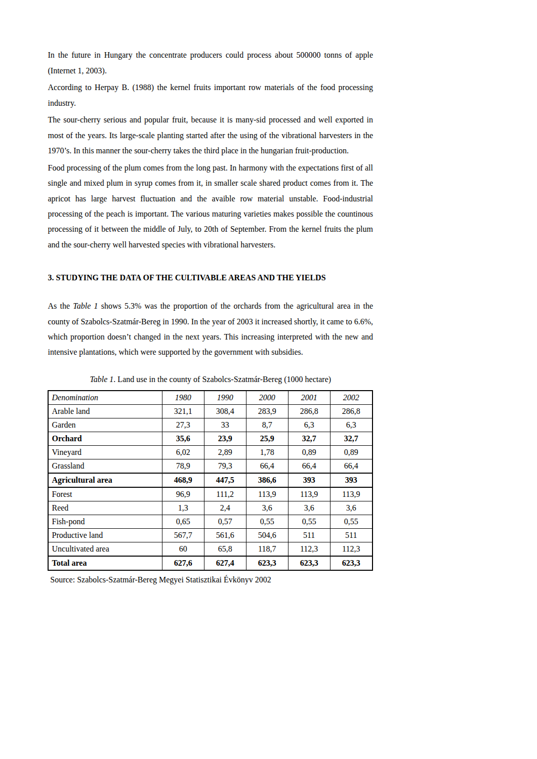In the future in Hungary the concentrate producers could process about 500000 tonns of apple (Internet 1, 2003).
According to Herpay B. (1988) the kernel fruits important row materials of the food processing industry.
The sour-cherry serious and popular fruit, because it is many-sid processed and well exported in most of the years. Its large-scale planting started after the using of the vibrational harvesters in the 1970’s. In this manner the sour-cherry takes the third place in the hungarian fruit-production.
Food processing of the plum comes from the long past. In harmony with the expectations first of all single and mixed plum in syrup comes from it, in smaller scale shared product comes from it. The apricot has large harvest fluctuation and the avaible row material unstable. Food-industrial processing of the peach is important. The various maturing varieties makes possible the countinous processing of it between the middle of July, to 20th of September. From the kernel fruits the plum and the sour-cherry well harvested species with vibrational harvesters.
3. STUDYING THE DATA OF THE CULTIVABLE AREAS AND THE YIELDS
As the Table 1 shows 5.3% was the proportion of the orchards from the agricultural area in the county of Szabolcs-Szatmár-Bereg in 1990. In the year of 2003 it increased shortly, it came to 6.6%, which proportion doesn’t changed in the next years. This increasing interpreted with the new and intensive plantations, which were supported by the government with subsidies.
Table 1. Land use in the county of Szabolcs-Szatmár-Bereg (1000 hectare)
| Denomination | 1980 | 1990 | 2000 | 2001 | 2002 |
| --- | --- | --- | --- | --- | --- |
| Arable land | 321,1 | 308,4 | 283,9 | 286,8 | 286,8 |
| Garden | 27,3 | 33 | 8,7 | 6,3 | 6,3 |
| Orchard | 35,6 | 23,9 | 25,9 | 32,7 | 32,7 |
| Vineyard | 6,02 | 2,89 | 1,78 | 0,89 | 0,89 |
| Grassland | 78,9 | 79,3 | 66,4 | 66,4 | 66,4 |
| Agricultural area | 468,9 | 447,5 | 386,6 | 393 | 393 |
| Forest | 96,9 | 111,2 | 113,9 | 113,9 | 113,9 |
| Reed | 1,3 | 2,4 | 3,6 | 3,6 | 3,6 |
| Fish-pond | 0,65 | 0,57 | 0,55 | 0,55 | 0,55 |
| Productive land | 567,7 | 561,6 | 504,6 | 511 | 511 |
| Uncultivated area | 60 | 65,8 | 118,7 | 112,3 | 112,3 |
| Total area | 627,6 | 627,4 | 623,3 | 623,3 | 623,3 |
Source: Szabolcs-Szatmár-Bereg Megyei Statisztikai Évkönyv 2002